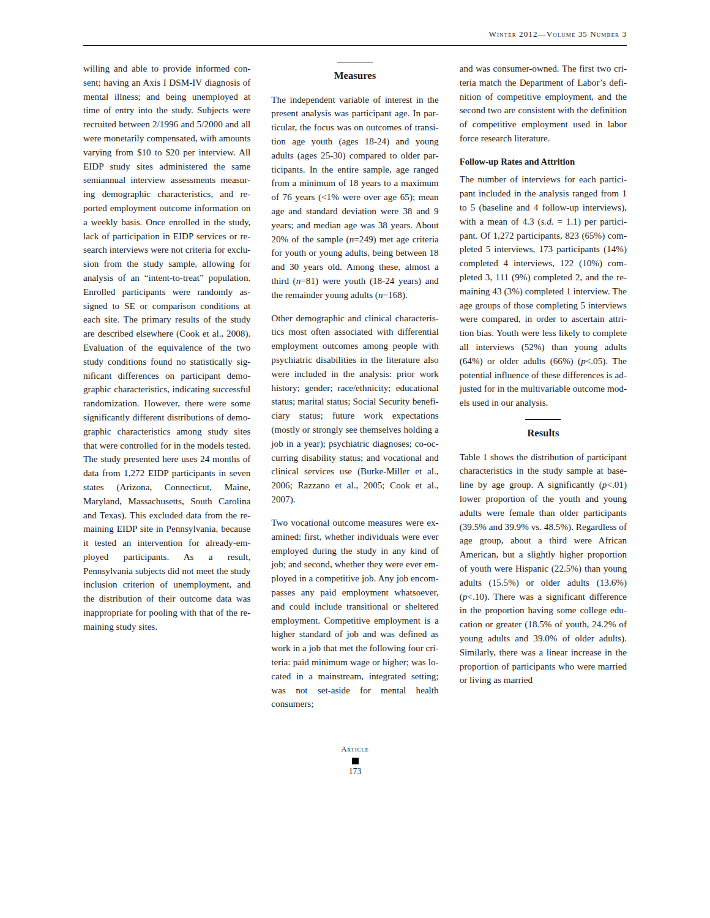Winter 2012—Volume 35 Number 3
willing and able to provide informed consent; having an Axis I DSM-IV diagnosis of mental illness; and being unemployed at time of entry into the study. Subjects were recruited between 2/1996 and 5/2000 and all were monetarily compensated, with amounts varying from $10 to $20 per interview. All EIDP study sites administered the same semiannual interview assessments measuring demographic characteristics, and reported employment outcome information on a weekly basis. Once enrolled in the study, lack of participation in EIDP services or research interviews were not criteria for exclusion from the study sample, allowing for analysis of an “intent-to-treat” population. Enrolled participants were randomly assigned to SE or comparison conditions at each site. The primary results of the study are described elsewhere (Cook et al., 2008). Evaluation of the equivalence of the two study conditions found no statistically significant differences on participant demographic characteristics, indicating successful randomization. However, there were some significantly different distributions of demographic characteristics among study sites that were controlled for in the models tested. The study presented here uses 24 months of data from 1,272 EIDP participants in seven states (Arizona, Connecticut, Maine, Maryland, Massachusetts, South Carolina and Texas). This excluded data from the remaining EIDP site in Pennsylvania, because it tested an intervention for already-employed participants. As a result, Pennsylvania subjects did not meet the study inclusion criterion of unemployment, and the distribution of their outcome data was inappropriate for pooling with that of the remaining study sites.
Measures
The independent variable of interest in the present analysis was participant age. In particular, the focus was on outcomes of transition age youth (ages 18-24) and young adults (ages 25-30) compared to older participants. In the entire sample, age ranged from a minimum of 18 years to a maximum of 76 years (<1% were over age 65); mean age and standard deviation were 38 and 9 years; and median age was 38 years. About 20% of the sample (n=249) met age criteria for youth or young adults, being between 18 and 30 years old. Among these, almost a third (n=81) were youth (18-24 years) and the remainder young adults (n=168).
Other demographic and clinical characteristics most often associated with differential employment outcomes among people with psychiatric disabilities in the literature also were included in the analysis: prior work history; gender; race/ethnicity; educational status; marital status; Social Security beneficiary status; future work expectations (mostly or strongly see themselves holding a job in a year); psychiatric diagnoses; co-occurring disability status; and vocational and clinical services use (Burke-Miller et al., 2006; Razzano et al., 2005; Cook et al., 2007).
Two vocational outcome measures were examined: first, whether individuals were ever employed during the study in any kind of job; and second, whether they were ever employed in a competitive job. Any job encompasses any paid employment whatsoever, and could include transitional or sheltered employment. Competitive employment is a higher standard of job and was defined as work in a job that met the following four criteria: paid minimum wage or higher; was located in a mainstream, integrated setting; was not set-aside for mental health consumers;
and was consumer-owned. The first two criteria match the Department of Labor’s definition of competitive employment, and the second two are consistent with the definition of competitive employment used in labor force research literature.
Follow-up Rates and Attrition
The number of interviews for each participant included in the analysis ranged from 1 to 5 (baseline and 4 follow-up interviews), with a mean of 4.3 (s.d. = 1.1) per participant. Of 1,272 participants, 823 (65%) completed 5 interviews, 173 participants (14%) completed 4 interviews, 122 (10%) completed 3, 111 (9%) completed 2, and the remaining 43 (3%) completed 1 interview. The age groups of those completing 5 interviews were compared, in order to ascertain attrition bias. Youth were less likely to complete all interviews (52%) than young adults (64%) or older adults (66%) (p<.05). The potential influence of these differences is adjusted for in the multivariable outcome models used in our analysis.
Results
Table 1 shows the distribution of participant characteristics in the study sample at baseline by age group. A significantly (p<.01) lower proportion of the youth and young adults were female than older participants (39.5% and 39.9% vs. 48.5%). Regardless of age group, about a third were African American, but a slightly higher proportion of youth were Hispanic (22.5%) than young adults (15.5%) or older adults (13.6%) (p<.10). There was a significant difference in the proportion having some college education or greater (18.5% of youth, 24.2% of young adults and 39.0% of older adults). Similarly, there was a linear increase in the proportion of participants who were married or living as married
Article 173